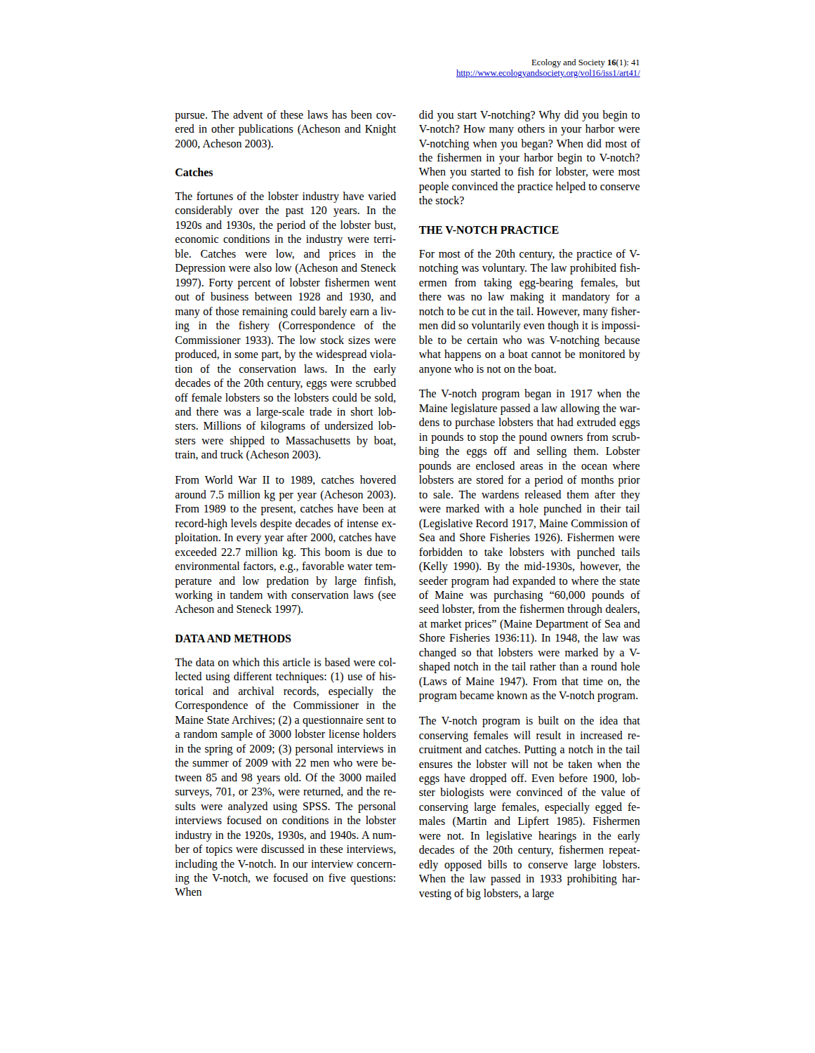Ecology and Society 16(1): 41
http://www.ecologyandsociety.org/vol16/iss1/art41/
pursue. The advent of these laws has been covered in other publications (Acheson and Knight 2000, Acheson 2003).
Catches
The fortunes of the lobster industry have varied considerably over the past 120 years. In the 1920s and 1930s, the period of the lobster bust, economic conditions in the industry were terrible. Catches were low, and prices in the Depression were also low (Acheson and Steneck 1997). Forty percent of lobster fishermen went out of business between 1928 and 1930, and many of those remaining could barely earn a living in the fishery (Correspondence of the Commissioner 1933). The low stock sizes were produced, in some part, by the widespread violation of the conservation laws. In the early decades of the 20th century, eggs were scrubbed off female lobsters so the lobsters could be sold, and there was a large-scale trade in short lobsters. Millions of kilograms of undersized lobsters were shipped to Massachusetts by boat, train, and truck (Acheson 2003).
From World War II to 1989, catches hovered around 7.5 million kg per year (Acheson 2003). From 1989 to the present, catches have been at record-high levels despite decades of intense exploitation. In every year after 2000, catches have exceeded 22.7 million kg. This boom is due to environmental factors, e.g., favorable water temperature and low predation by large finfish, working in tandem with conservation laws (see Acheson and Steneck 1997).
Data and Methods
The data on which this article is based were collected using different techniques: (1) use of historical and archival records, especially the Correspondence of the Commissioner in the Maine State Archives; (2) a questionnaire sent to a random sample of 3000 lobster license holders in the spring of 2009; (3) personal interviews in the summer of 2009 with 22 men who were between 85 and 98 years old. Of the 3000 mailed surveys, 701, or 23%, were returned, and the results were analyzed using SPSS. The personal interviews focused on conditions in the lobster industry in the 1920s, 1930s, and 1940s. A number of topics were discussed in these interviews, including the V-notch. In our interview concerning the V-notch, we focused on five questions: When
did you start V-notching? Why did you begin to V-notch? How many others in your harbor were V-notching when you began? When did most of the fishermen in your harbor begin to V-notch? When you started to fish for lobster, were most people convinced the practice helped to conserve the stock?
The V-Notch Practice
For most of the 20th century, the practice of V-notching was voluntary. The law prohibited fishermen from taking egg-bearing females, but there was no law making it mandatory for a notch to be cut in the tail. However, many fishermen did so voluntarily even though it is impossible to be certain who was V-notching because what happens on a boat cannot be monitored by anyone who is not on the boat.
The V-notch program began in 1917 when the Maine legislature passed a law allowing the wardens to purchase lobsters that had extruded eggs in pounds to stop the pound owners from scrubbing the eggs off and selling them. Lobster pounds are enclosed areas in the ocean where lobsters are stored for a period of months prior to sale. The wardens released them after they were marked with a hole punched in their tail (Legislative Record 1917, Maine Commission of Sea and Shore Fisheries 1926). Fishermen were forbidden to take lobsters with punched tails (Kelly 1990). By the mid-1930s, however, the seeder program had expanded to where the state of Maine was purchasing “60,000 pounds of seed lobster, from the fishermen through dealers, at market prices” (Maine Department of Sea and Shore Fisheries 1936:11). In 1948, the law was changed so that lobsters were marked by a V-shaped notch in the tail rather than a round hole (Laws of Maine 1947). From that time on, the program became known as the V-notch program.
The V-notch program is built on the idea that conserving females will result in increased recruitment and catches. Putting a notch in the tail ensures the lobster will not be taken when the eggs have dropped off. Even before 1900, lobster biologists were convinced of the value of conserving large females, especially egged females (Martin and Lipfert 1985). Fishermen were not. In legislative hearings in the early decades of the 20th century, fishermen repeatedly opposed bills to conserve large lobsters. When the law passed in 1933 prohibiting harvesting of big lobsters, a large